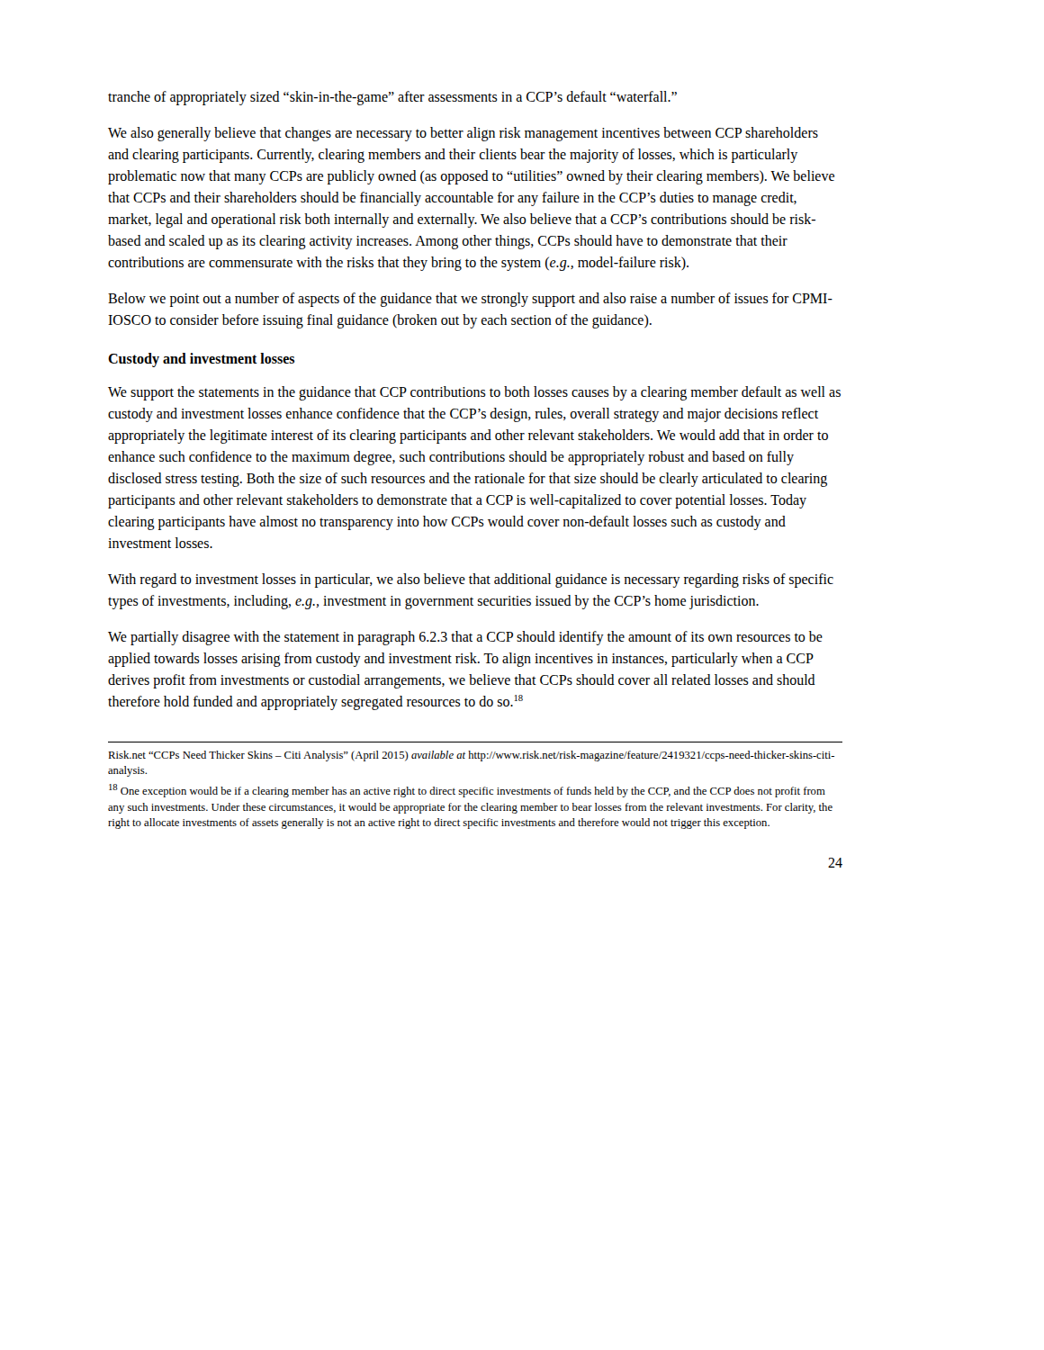tranche of appropriately sized “skin-in-the-game” after assessments in a CCP’s default “waterfall.”
We also generally believe that changes are necessary to better align risk management incentives between CCP shareholders and clearing participants. Currently, clearing members and their clients bear the majority of losses, which is particularly problematic now that many CCPs are publicly owned (as opposed to “utilities” owned by their clearing members). We believe that CCPs and their shareholders should be financially accountable for any failure in the CCP’s duties to manage credit, market, legal and operational risk both internally and externally. We also believe that a CCP’s contributions should be risk-based and scaled up as its clearing activity increases. Among other things, CCPs should have to demonstrate that their contributions are commensurate with the risks that they bring to the system (e.g., model-failure risk).
Below we point out a number of aspects of the guidance that we strongly support and also raise a number of issues for CPMI-IOSCO to consider before issuing final guidance (broken out by each section of the guidance).
Custody and investment losses
We support the statements in the guidance that CCP contributions to both losses causes by a clearing member default as well as custody and investment losses enhance confidence that the CCP’s design, rules, overall strategy and major decisions reflect appropriately the legitimate interest of its clearing participants and other relevant stakeholders. We would add that in order to enhance such confidence to the maximum degree, such contributions should be appropriately robust and based on fully disclosed stress testing. Both the size of such resources and the rationale for that size should be clearly articulated to clearing participants and other relevant stakeholders to demonstrate that a CCP is well-capitalized to cover potential losses. Today clearing participants have almost no transparency into how CCPs would cover non-default losses such as custody and investment losses.
With regard to investment losses in particular, we also believe that additional guidance is necessary regarding risks of specific types of investments, including, e.g., investment in government securities issued by the CCP’s home jurisdiction.
We partially disagree with the statement in paragraph 6.2.3 that a CCP should identify the amount of its own resources to be applied towards losses arising from custody and investment risk. To align incentives in instances, particularly when a CCP derives profit from investments or custodial arrangements, we believe that CCPs should cover all related losses and should therefore hold funded and appropriately segregated resources to do so.18
Risk.net “CCPs Need Thicker Skins – Citi Analysis” (April 2015) available at http://www.risk.net/risk-magazine/feature/2419321/ccps-need-thicker-skins-citi-analysis.
18 One exception would be if a clearing member has an active right to direct specific investments of funds held by the CCP, and the CCP does not profit from any such investments. Under these circumstances, it would be appropriate for the clearing member to bear losses from the relevant investments. For clarity, the right to allocate investments of assets generally is not an active right to direct specific investments and therefore would not trigger this exception.
24